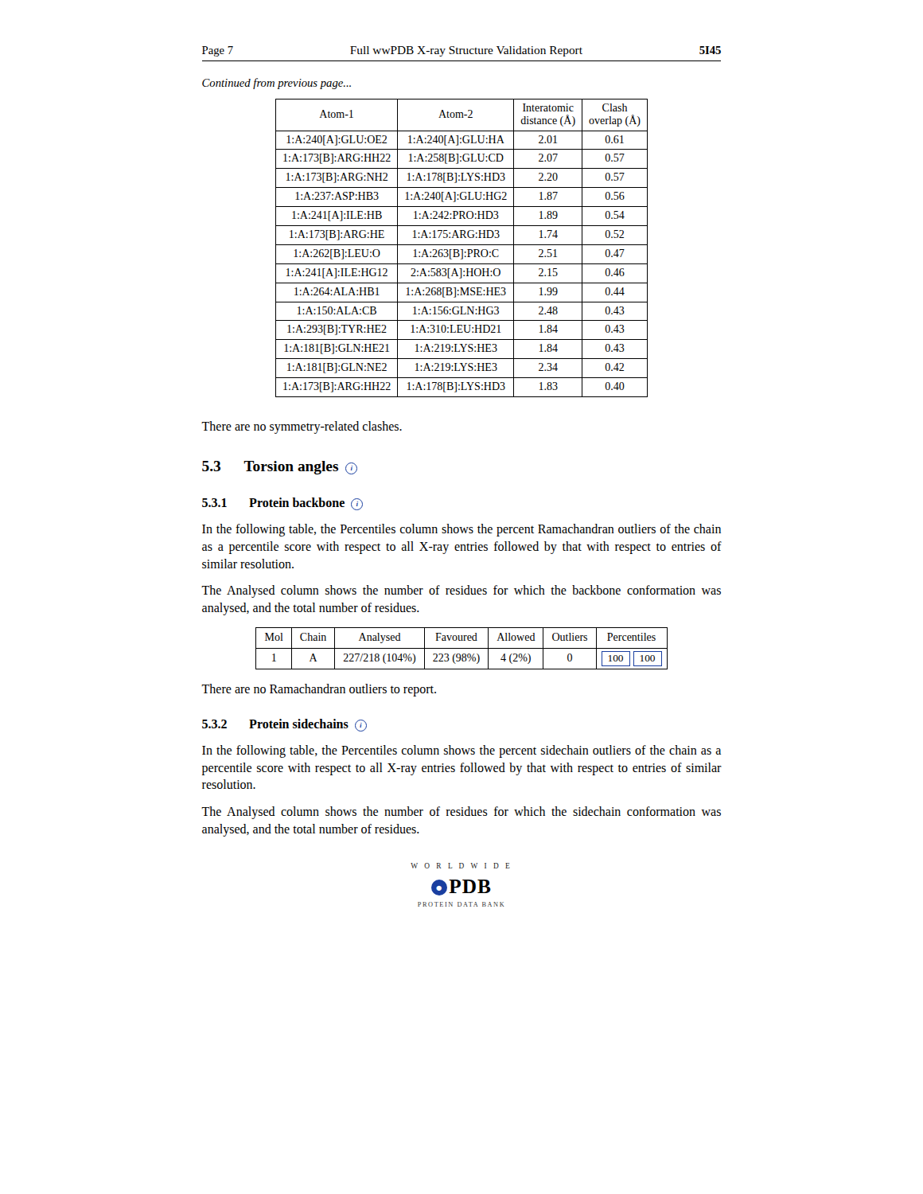Page 7
Full wwPDB X-ray Structure Validation Report
5I45
Continued from previous page...
| Atom-1 | Atom-2 | Interatomic distance (Å) | Clash overlap (Å) |
| --- | --- | --- | --- |
| 1:A:240[A]:GLU:OE2 | 1:A:240[A]:GLU:HA | 2.01 | 0.61 |
| 1:A:173[B]:ARG:HH22 | 1:A:258[B]:GLU:CD | 2.07 | 0.57 |
| 1:A:173[B]:ARG:NH2 | 1:A:178[B]:LYS:HD3 | 2.20 | 0.57 |
| 1:A:237:ASP:HB3 | 1:A:240[A]:GLU:HG2 | 1.87 | 0.56 |
| 1:A:241[A]:ILE:HB | 1:A:242:PRO:HD3 | 1.89 | 0.54 |
| 1:A:173[B]:ARG:HE | 1:A:175:ARG:HD3 | 1.74 | 0.52 |
| 1:A:262[B]:LEU:O | 1:A:263[B]:PRO:C | 2.51 | 0.47 |
| 1:A:241[A]:ILE:HG12 | 2:A:583[A]:HOH:O | 2.15 | 0.46 |
| 1:A:264:ALA:HB1 | 1:A:268[B]:MSE:HE3 | 1.99 | 0.44 |
| 1:A:150:ALA:CB | 1:A:156:GLN:HG3 | 2.48 | 0.43 |
| 1:A:293[B]:TYR:HE2 | 1:A:310:LEU:HD21 | 1.84 | 0.43 |
| 1:A:181[B]:GLN:HE21 | 1:A:219:LYS:HE3 | 1.84 | 0.43 |
| 1:A:181[B]:GLN:NE2 | 1:A:219:LYS:HE3 | 2.34 | 0.42 |
| 1:A:173[B]:ARG:HH22 | 1:A:178[B]:LYS:HD3 | 1.83 | 0.40 |
There are no symmetry-related clashes.
5.3 Torsion angles i
5.3.1 Protein backbone i
In the following table, the Percentiles column shows the percent Ramachandran outliers of the chain as a percentile score with respect to all X-ray entries followed by that with respect to entries of similar resolution.
The Analysed column shows the number of residues for which the backbone conformation was analysed, and the total number of residues.
| Mol | Chain | Analysed | Favoured | Allowed | Outliers | Percentiles |
| --- | --- | --- | --- | --- | --- | --- |
| 1 | A | 227/218 (104%) | 223 (98%) | 4 (2%) | 0 | 100 100 |
There are no Ramachandran outliers to report.
5.3.2 Protein sidechains i
In the following table, the Percentiles column shows the percent sidechain outliers of the chain as a percentile score with respect to all X-ray entries followed by that with respect to entries of similar resolution.
The Analysed column shows the number of residues for which the sidechain conformation was analysed, and the total number of residues.
W O R L D W I D E
●PDB
PROTEIN DATA BANK